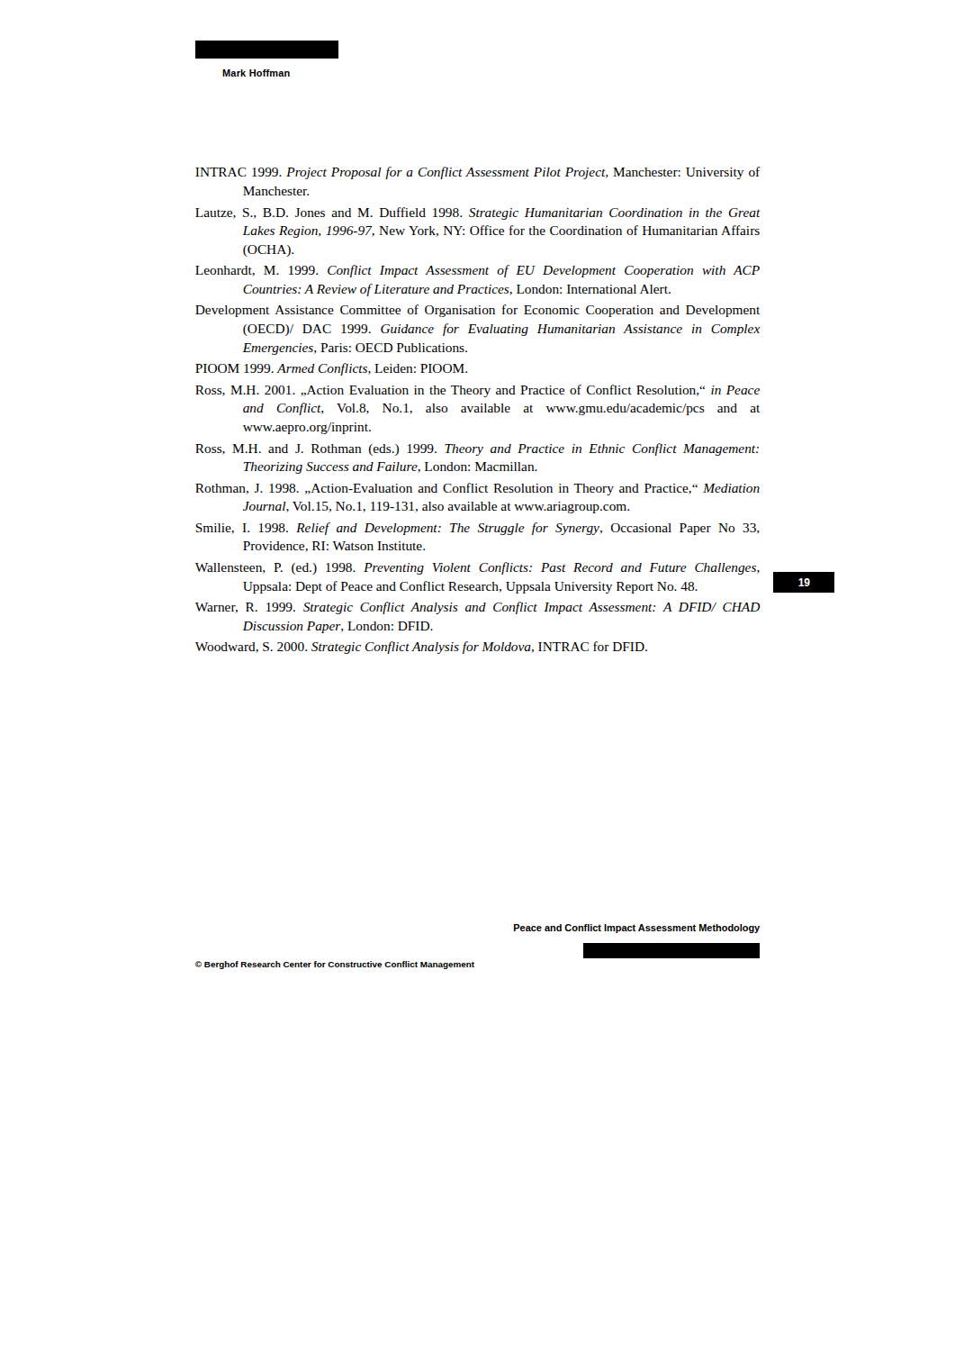Mark Hoffman
INTRAC 1999. Project Proposal for a Conflict Assessment Pilot Project, Manchester: University of Manchester.
Lautze, S., B.D. Jones and M. Duffield 1998. Strategic Humanitarian Coordination in the Great Lakes Region, 1996-97, New York, NY: Office for the Coordination of Humanitarian Affairs (OCHA).
Leonhardt, M. 1999. Conflict Impact Assessment of EU Development Cooperation with ACP Countries: A Review of Literature and Practices, London: International Alert.
Development Assistance Committee of Organisation for Economic Cooperation and Development (OECD)/ DAC 1999. Guidance for Evaluating Humanitarian Assistance in Complex Emergencies, Paris: OECD Publications.
PIOOM 1999. Armed Conflicts, Leiden: PIOOM.
Ross, M.H. 2001. „Action Evaluation in the Theory and Practice of Conflict Resolution,“ in Peace and Conflict, Vol.8, No.1, also available at www.gmu.edu/academic/pcs and at www.aepro.org/inprint.
Ross, M.H. and J. Rothman (eds.) 1999. Theory and Practice in Ethnic Conflict Management: Theorizing Success and Failure, London: Macmillan.
Rothman, J. 1998. „Action-Evaluation and Conflict Resolution in Theory and Practice,“ Mediation Journal, Vol.15, No.1, 119-131, also available at www.ariagroup.com.
Smilie, I. 1998. Relief and Development: The Struggle for Synergy, Occasional Paper No 33, Providence, RI: Watson Institute.
Wallensteen, P. (ed.) 1998. Preventing Violent Conflicts: Past Record and Future Challenges, Uppsala: Dept of Peace and Conflict Research, Uppsala University Report No. 48.
Warner, R. 1999. Strategic Conflict Analysis and Conflict Impact Assessment: A DFID/ CHAD Discussion Paper, London: DFID.
Woodward, S. 2000. Strategic Conflict Analysis for Moldova, INTRAC for DFID.
19
Peace and Conflict Impact Assessment Methodology
© Berghof Research Center for Constructive Conflict Management